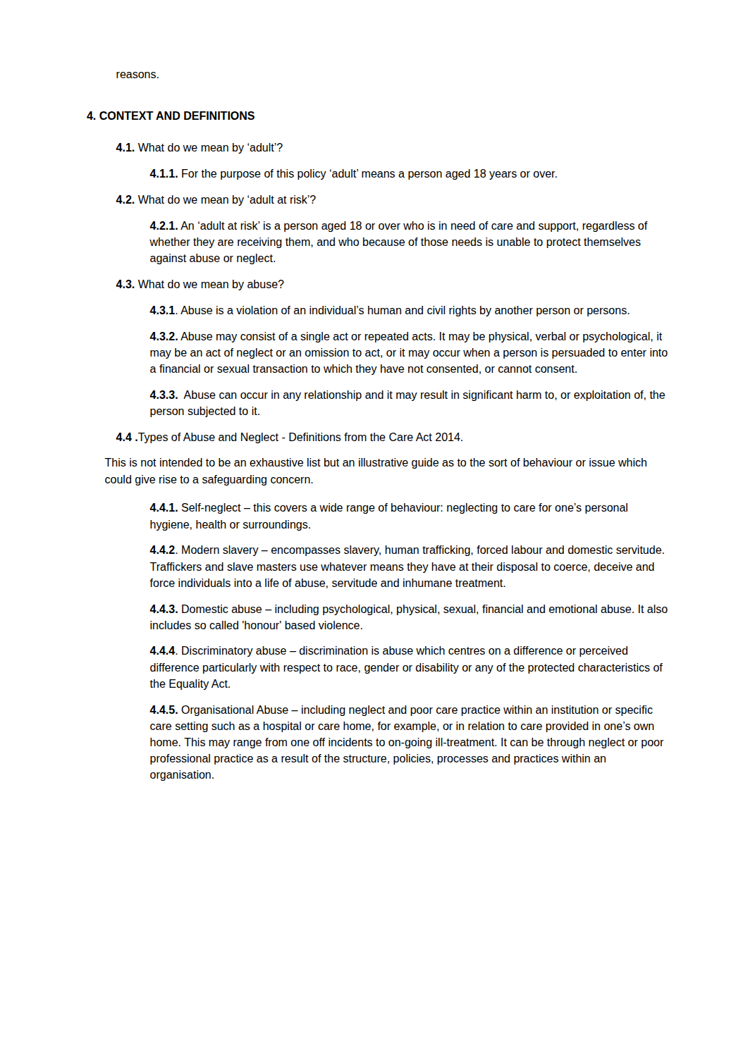reasons.
4. CONTEXT AND DEFINITIONS
4.1. What do we mean by ‘adult’?
4.1.1. For the purpose of this policy ‘adult’ means a person aged 18 years or over.
4.2. What do we mean by ‘adult at risk’?
4.2.1. An ‘adult at risk’ is a person aged 18 or over who is in need of care and support, regardless of whether they are receiving them, and who because of those needs is unable to protect themselves against abuse or neglect.
4.3. What do we mean by abuse?
4.3.1. Abuse is a violation of an individual’s human and civil rights by another person or persons.
4.3.2. Abuse may consist of a single act or repeated acts. It may be physical, verbal or psychological, it may be an act of neglect or an omission to act, or it may occur when a person is persuaded to enter into a financial or sexual transaction to which they have not consented, or cannot consent.
4.3.3. Abuse can occur in any relationship and it may result in significant harm to, or exploitation of, the person subjected to it.
4.4 . Types of Abuse and Neglect - Definitions from the Care Act 2014.
This is not intended to be an exhaustive list but an illustrative guide as to the sort of behaviour or issue which could give rise to a safeguarding concern.
4.4.1. Self-neglect – this covers a wide range of behaviour: neglecting to care for one’s personal hygiene, health or surroundings.
4.4.2. Modern slavery – encompasses slavery, human trafficking, forced labour and domestic servitude. Traffickers and slave masters use whatever means they have at their disposal to coerce, deceive and force individuals into a life of abuse, servitude and inhumane treatment.
4.4.3. Domestic abuse – including psychological, physical, sexual, financial and emotional abuse. It also includes so called 'honour' based violence.
4.4.4. Discriminatory abuse – discrimination is abuse which centres on a difference or perceived difference particularly with respect to race, gender or disability or any of the protected characteristics of the Equality Act.
4.4.5. Organisational Abuse – including neglect and poor care practice within an institution or specific care setting such as a hospital or care home, for example, or in relation to care provided in one’s own home. This may range from one off incidents to on-going ill-treatment. It can be through neglect or poor professional practice as a result of the structure, policies, processes and practices within an organisation.